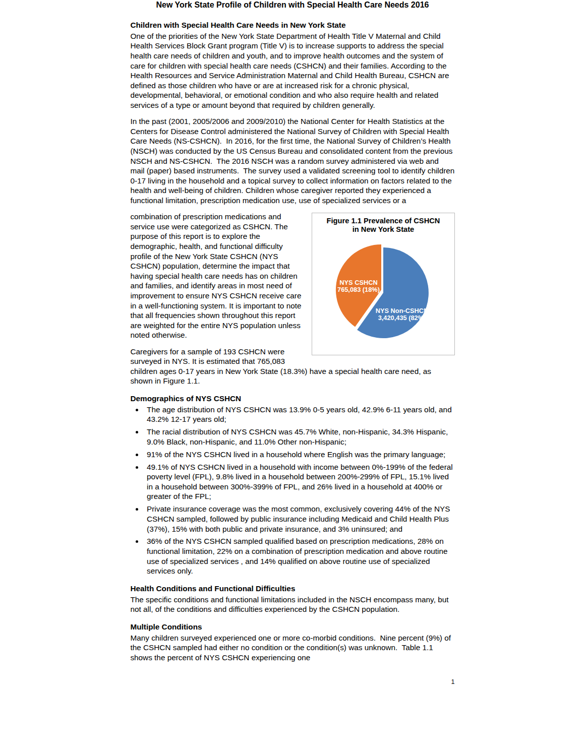New York State Profile of Children with Special Health Care Needs 2016
Children with Special Health Care Needs in New York State
One of the priorities of the New York State Department of Health Title V Maternal and Child Health Services Block Grant program (Title V) is to increase supports to address the special health care needs of children and youth, and to improve health outcomes and the system of care for children with special health care needs (CSHCN) and their families. According to the Health Resources and Service Administration Maternal and Child Health Bureau, CSHCN are defined as those children who have or are at increased risk for a chronic physical, developmental, behavioral, or emotional condition and who also require health and related services of a type or amount beyond that required by children generally.
In the past (2001, 2005/2006 and 2009/2010) the National Center for Health Statistics at the Centers for Disease Control administered the National Survey of Children with Special Health Care Needs (NS-CSHCN). In 2016, for the first time, the National Survey of Children’s Health (NSCH) was conducted by the US Census Bureau and consolidated content from the previous NSCH and NS-CSHCN. The 2016 NSCH was a random survey administered via web and mail (paper) based instruments. The survey used a validated screening tool to identify children 0-17 living in the household and a topical survey to collect information on factors related to the health and well-being of children. Children whose caregiver reported they experienced a functional limitation, prescription medication use, use of specialized services or a
Figure 1.1 Prevalence of CSHCN
in New York State
NYS CSHCN 765,083 (18%) NYS Non-CSHCN 3,420,435 (82%)
combination of prescription medications and service use were categorized as CSHCN. The purpose of this report is to explore the demographic, health, and functional difficulty profile of the New York State CSHCN (NYS CSHCN) population, determine the impact that having special health care needs has on children and families, and identify areas in most need of improvement to ensure NYS CSHCN receive care in a well-functioning system. It is important to note that all frequencies shown throughout this report are weighted for the entire NYS population unless noted otherwise.
Caregivers for a sample of 193 CSHCN were surveyed in NYS. It is estimated that 765,083 children ages 0-17 years in New York State (18.3%) have a special health care need, as shown in Figure 1.1.
Demographics of NYS CSHCN
The age distribution of NYS CSHCN was 13.9% 0-5 years old, 42.9% 6-11 years old, and 43.2% 12-17 years old;
The racial distribution of NYS CSHCN was 45.7% White, non-Hispanic, 34.3% Hispanic, 9.0% Black, non-Hispanic, and 11.0% Other non-Hispanic;
91% of the NYS CSHCN lived in a household where English was the primary language;
49.1% of NYS CSHCN lived in a household with income between 0%-199% of the federal poverty level (FPL), 9.8% lived in a household between 200%-299% of FPL, 15.1% lived in a household between 300%-399% of FPL, and 26% lived in a household at 400% or greater of the FPL;
Private insurance coverage was the most common, exclusively covering 44% of the NYS CSHCN sampled, followed by public insurance including Medicaid and Child Health Plus (37%), 15% with both public and private insurance, and 3% uninsured; and
36% of the NYS CSHCN sampled qualified based on prescription medications, 28% on functional limitation, 22% on a combination of prescription medication and above routine use of specialized services , and 14% qualified on above routine use of specialized services only.
Health Conditions and Functional Difficulties
The specific conditions and functional limitations included in the NSCH encompass many, but not all, of the conditions and difficulties experienced by the CSHCN population.
Multiple Conditions
Many children surveyed experienced one or more co-morbid conditions. Nine percent (9%) of the CSHCN sampled had either no condition or the condition(s) was unknown. Table 1.1 shows the percent of NYS CSHCN experiencing one
1